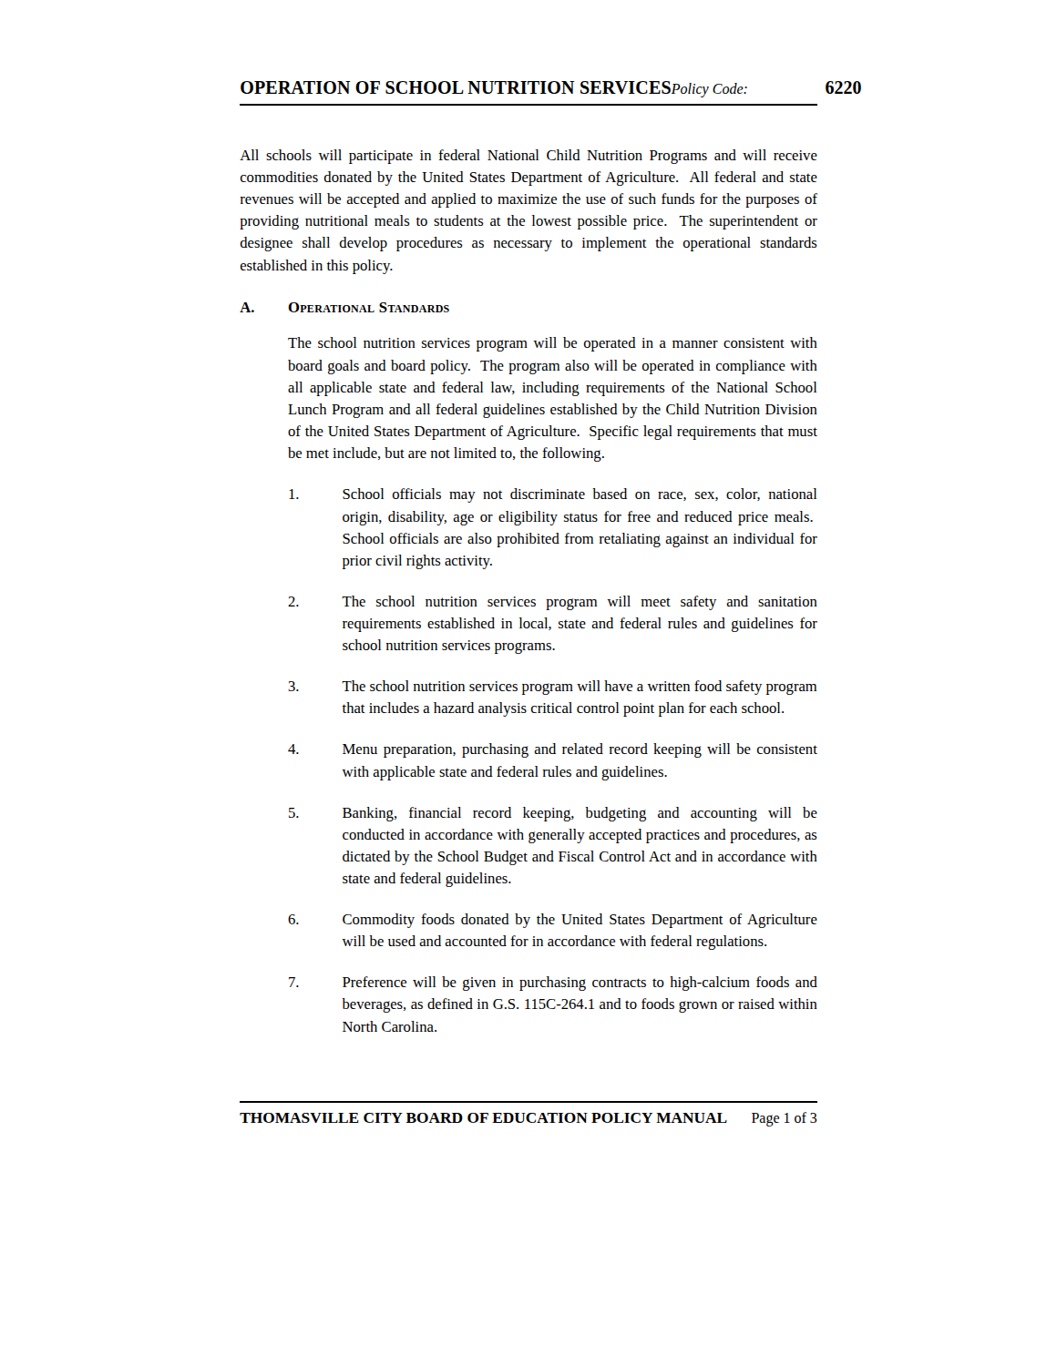OPERATION OF SCHOOL NUTRITION SERVICES Policy Code: 6220
All schools will participate in federal National Child Nutrition Programs and will receive commodities donated by the United States Department of Agriculture. All federal and state revenues will be accepted and applied to maximize the use of such funds for the purposes of providing nutritional meals to students at the lowest possible price. The superintendent or designee shall develop procedures as necessary to implement the operational standards established in this policy.
A. Operational Standards
The school nutrition services program will be operated in a manner consistent with board goals and board policy. The program also will be operated in compliance with all applicable state and federal law, including requirements of the National School Lunch Program and all federal guidelines established by the Child Nutrition Division of the United States Department of Agriculture. Specific legal requirements that must be met include, but are not limited to, the following.
1. School officials may not discriminate based on race, sex, color, national origin, disability, age or eligibility status for free and reduced price meals. School officials are also prohibited from retaliating against an individual for prior civil rights activity.
2. The school nutrition services program will meet safety and sanitation requirements established in local, state and federal rules and guidelines for school nutrition services programs.
3. The school nutrition services program will have a written food safety program that includes a hazard analysis critical control point plan for each school.
4. Menu preparation, purchasing and related record keeping will be consistent with applicable state and federal rules and guidelines.
5. Banking, financial record keeping, budgeting and accounting will be conducted in accordance with generally accepted practices and procedures, as dictated by the School Budget and Fiscal Control Act and in accordance with state and federal guidelines.
6. Commodity foods donated by the United States Department of Agriculture will be used and accounted for in accordance with federal regulations.
7. Preference will be given in purchasing contracts to high-calcium foods and beverages, as defined in G.S. 115C-264.1 and to foods grown or raised within North Carolina.
THOMASVILLE CITY BOARD OF EDUCATION POLICY MANUAL Page 1 of 3